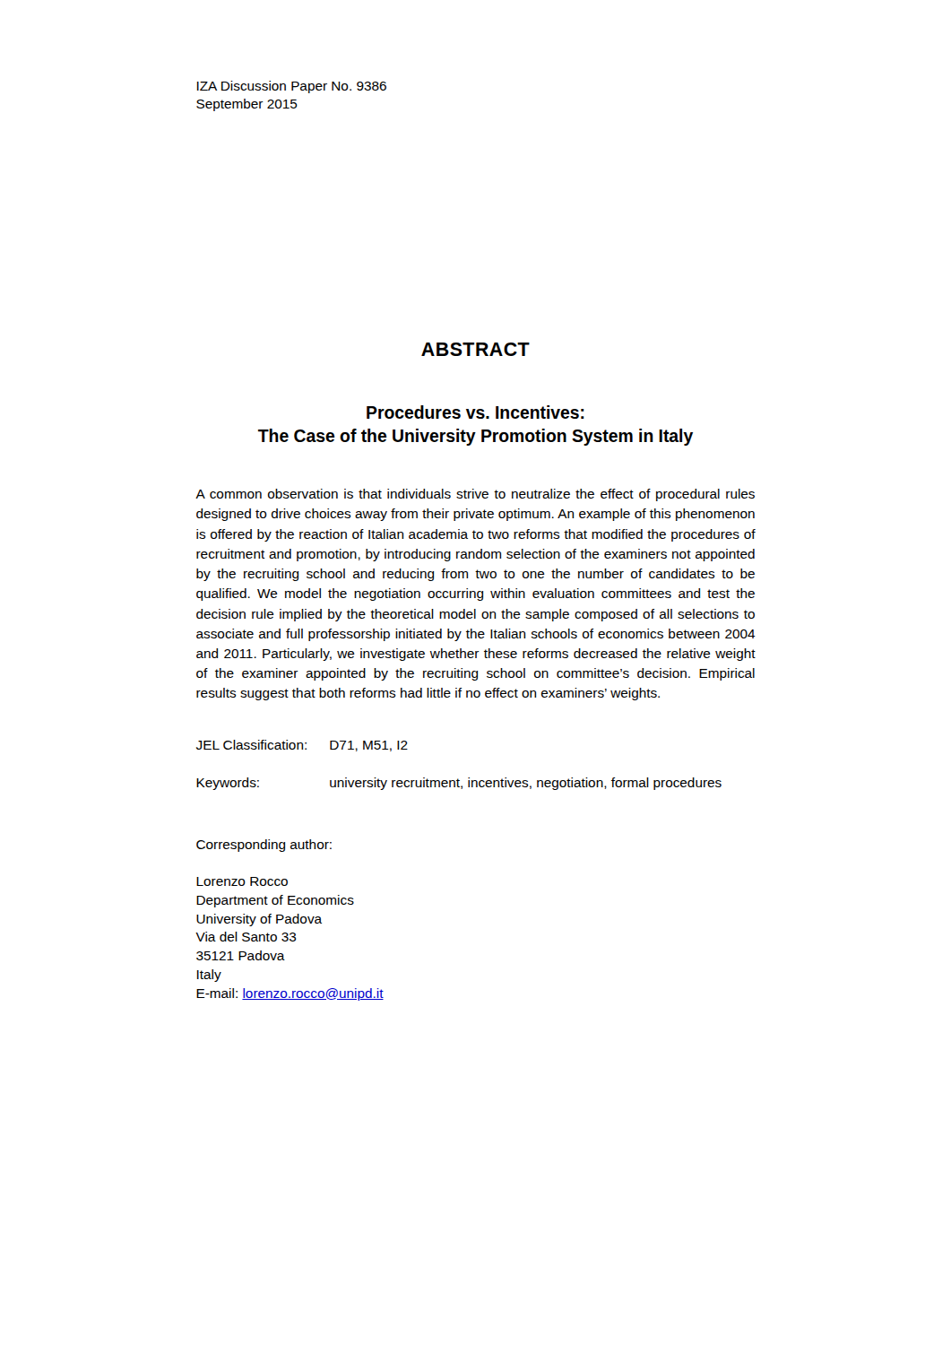IZA Discussion Paper No. 9386
September 2015
ABSTRACT
Procedures vs. Incentives:
The Case of the University Promotion System in Italy
A common observation is that individuals strive to neutralize the effect of procedural rules designed to drive choices away from their private optimum. An example of this phenomenon is offered by the reaction of Italian academia to two reforms that modified the procedures of recruitment and promotion, by introducing random selection of the examiners not appointed by the recruiting school and reducing from two to one the number of candidates to be qualified. We model the negotiation occurring within evaluation committees and test the decision rule implied by the theoretical model on the sample composed of all selections to associate and full professorship initiated by the Italian schools of economics between 2004 and 2011. Particularly, we investigate whether these reforms decreased the relative weight of the examiner appointed by the recruiting school on committee’s decision. Empirical results suggest that both reforms had little if no effect on examiners’ weights.
JEL Classification: D71, M51, I2
Keywords: university recruitment, incentives, negotiation, formal procedures
Corresponding author:
Lorenzo Rocco
Department of Economics
University of Padova
Via del Santo 33
35121 Padova
Italy
E-mail: lorenzo.rocco@unipd.it